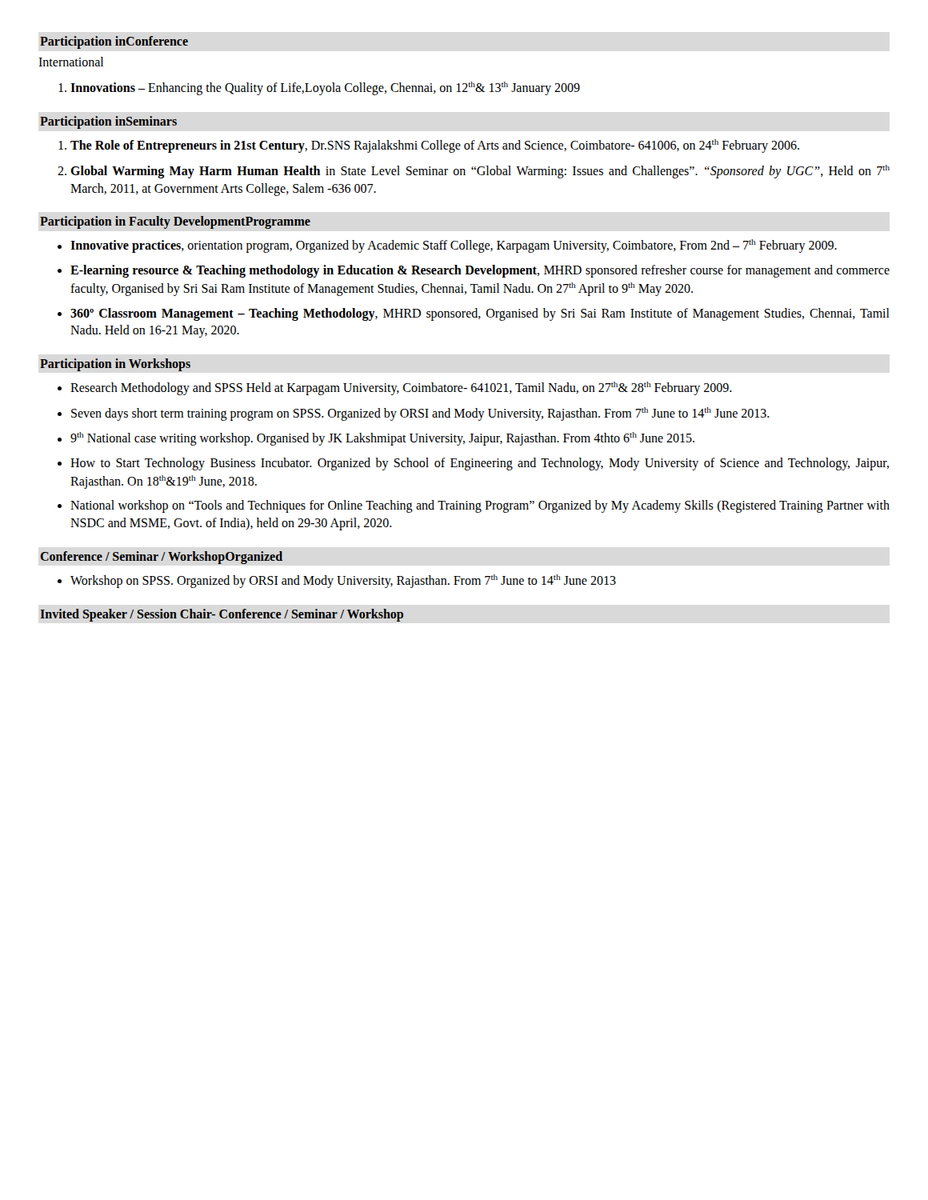Participation inConference
International
Innovations – Enhancing the Quality of Life,Loyola College, Chennai, on 12th& 13th January 2009
Participation inSeminars
The Role of Entrepreneurs in 21st Century, Dr.SNS Rajalakshmi College of Arts and Science, Coimbatore- 641006, on 24th February 2006.
Global Warming May Harm Human Health in State Level Seminar on “Global Warming: Issues and Challenges”. “Sponsored by UGC”, Held on 7th March, 2011, at Government Arts College, Salem -636 007.
Participation in Faculty DevelopmentProgramme
Innovative practices, orientation program, Organized by Academic Staff College, Karpagam University, Coimbatore, From 2nd – 7th February 2009.
E-learning resource & Teaching methodology in Education & Research Development, MHRD sponsored refresher course for management and commerce faculty, Organised by Sri Sai Ram Institute of Management Studies, Chennai, Tamil Nadu. On 27th April to 9th May 2020.
360º Classroom Management – Teaching Methodology, MHRD sponsored, Organised by Sri Sai Ram Institute of Management Studies, Chennai, Tamil Nadu. Held on 16-21 May, 2020.
Participation in Workshops
Research Methodology and SPSS Held at Karpagam University, Coimbatore- 641021, Tamil Nadu, on 27th& 28th February 2009.
Seven days short term training program on SPSS. Organized by ORSI and Mody University, Rajasthan. From 7th June to 14th June 2013.
9th National case writing workshop. Organised by JK Lakshmipat University, Jaipur, Rajasthan. From 4thto 6th June 2015.
How to Start Technology Business Incubator. Organized by School of Engineering and Technology, Mody University of Science and Technology, Jaipur, Rajasthan. On 18th&19th June, 2018.
National workshop on “Tools and Techniques for Online Teaching and Training Program” Organized by My Academy Skills (Registered Training Partner with NSDC and MSME, Govt. of India), held on 29-30 April, 2020.
Conference / Seminar / WorkshopOrganized
Workshop on SPSS. Organized by ORSI and Mody University, Rajasthan. From 7th June to 14th June 2013
Invited Speaker / Session Chair- Conference / Seminar / Workshop